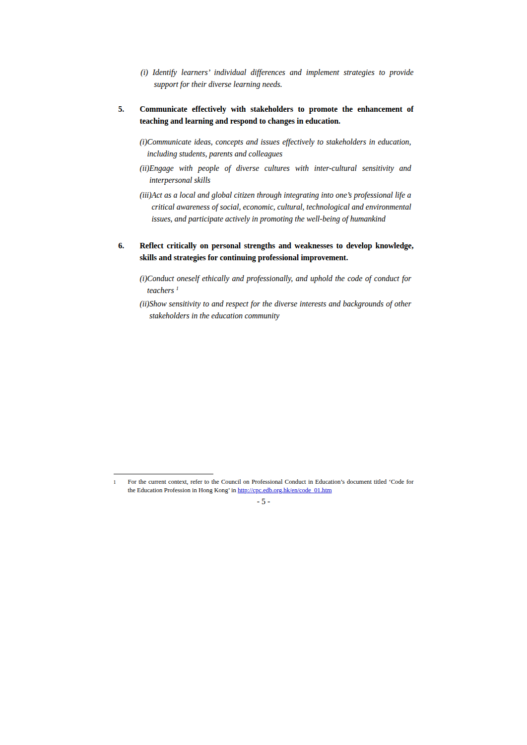(i) Identify learners’ individual differences and implement strategies to provide support for their diverse learning needs.
5. Communicate effectively with stakeholders to promote the enhancement of teaching and learning and respond to changes in education.
(i) Communicate ideas, concepts and issues effectively to stakeholders in education, including students, parents and colleagues
(ii) Engage with people of diverse cultures with inter-cultural sensitivity and interpersonal skills
(iii) Act as a local and global citizen through integrating into one’s professional life a critical awareness of social, economic, cultural, technological and environmental issues, and participate actively in promoting the well-being of humankind
6. Reflect critically on personal strengths and weaknesses to develop knowledge, skills and strategies for continuing professional improvement.
(i) Conduct oneself ethically and professionally, and uphold the code of conduct for teachers 1
(ii) Show sensitivity to and respect for the diverse interests and backgrounds of other stakeholders in the education community
1 For the current context, refer to the Council on Professional Conduct in Education’s document titled ‘Code for the Education Profession in Hong Kong’ in http://cpc.edb.org.hk/en/code_01.htm
- 5 -